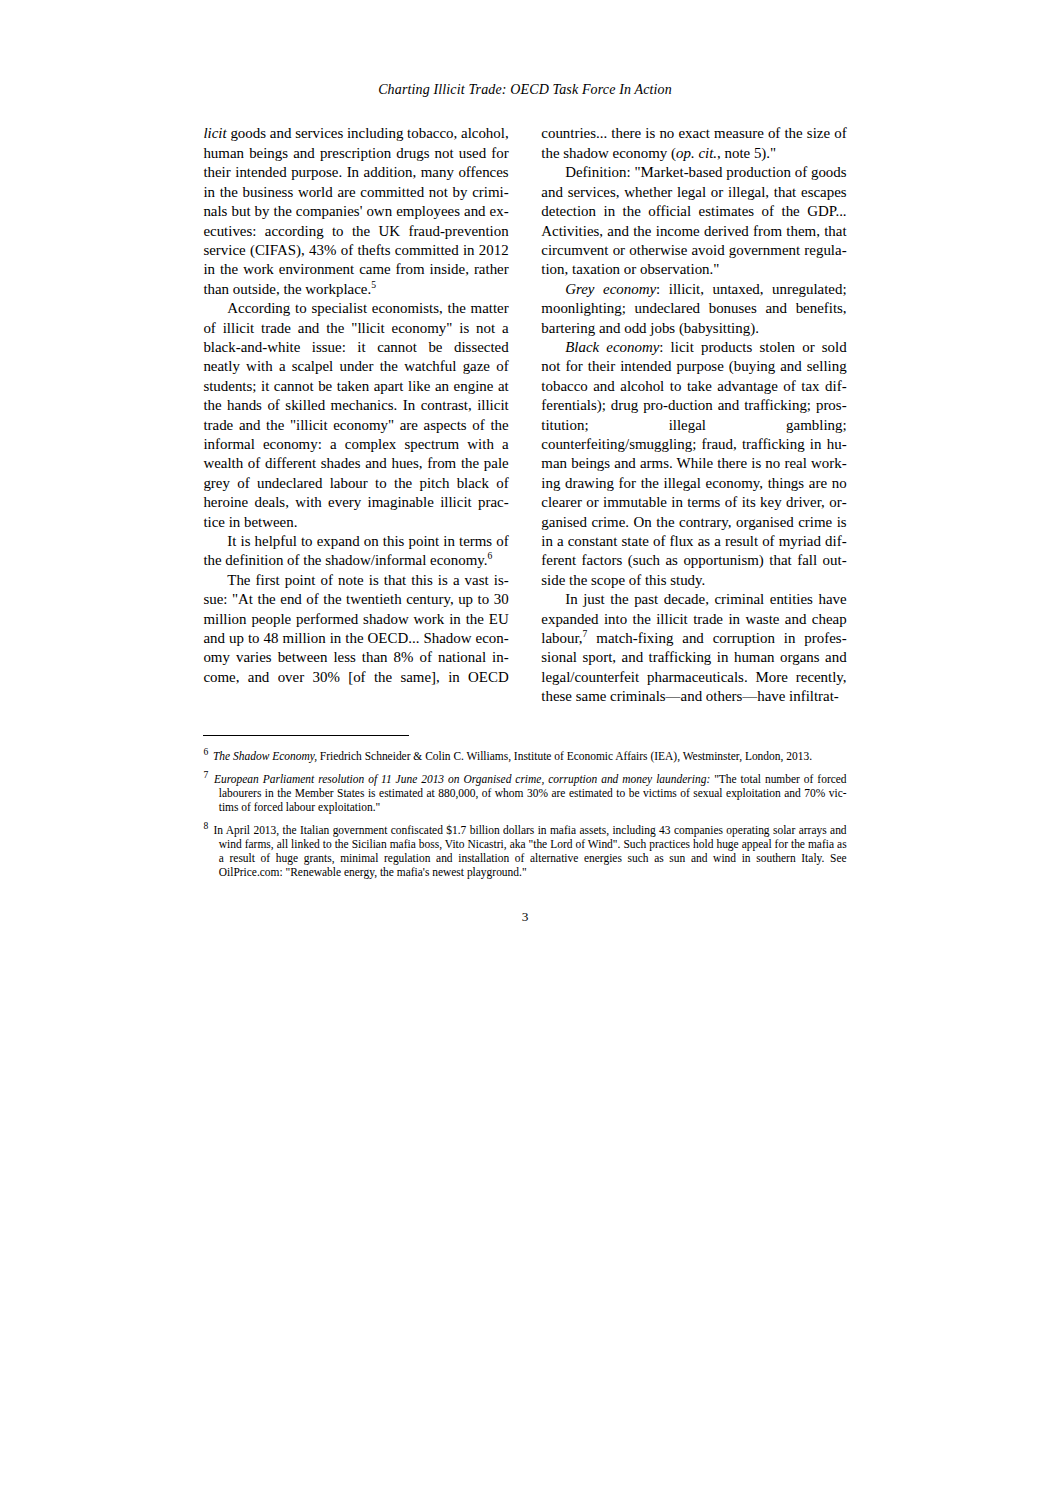Charting Illicit Trade: OECD Task Force In Action
licit goods and services including tobacco, alcohol, human beings and prescription drugs not used for their intended purpose. In addition, many offences in the business world are committed not by criminals but by the companies' own employees and executives: according to the UK fraud-prevention service (CIFAS), 43% of thefts committed in 2012 in the work environment came from inside, rather than outside, the workplace.5
According to specialist economists, the matter of illicit trade and the "llicit economy" is not a black-and-white issue: it cannot be dissected neatly with a scalpel under the watchful gaze of students; it cannot be taken apart like an engine at the hands of skilled mechanics. In contrast, illicit trade and the "illicit economy" are aspects of the informal economy: a complex spectrum with a wealth of different shades and hues, from the pale grey of undeclared labour to the pitch black of heroine deals, with every imaginable illicit practice in between.
It is helpful to expand on this point in terms of the definition of the shadow/informal economy.6
The first point of note is that this is a vast issue: "At the end of the twentieth century, up to 30 million people performed shadow work in the EU and up to 48 million in the OECD... Shadow economy varies between less than 8% of national income, and over 30% [of the same], in OECD countries... there is no exact measure of the size of the shadow economy (op. cit., note 5)."
Definition: "Market-based production of goods and services, whether legal or illegal, that escapes detection in the official estimates of the GDP... Activities, and the income derived from them, that circumvent or otherwise avoid government regulation, taxation or observation."
Grey economy: illicit, untaxed, unregulated; moonlighting; undeclared bonuses and benefits, bartering and odd jobs (babysitting).
Black economy: licit products stolen or sold not for their intended purpose (buying and selling tobacco and alcohol to take advantage of tax differentials); drug pro-duction and trafficking; prostitution; illegal gambling; counterfeiting/smuggling; fraud, trafficking in human beings and arms. While there is no real working drawing for the illegal economy, things are no clearer or immutable in terms of its key driver, organised crime. On the contrary, organised crime is in a constant state of flux as a result of myriad different factors (such as opportunism) that fall outside the scope of this study.
In just the past decade, criminal entities have expanded into the illicit trade in waste and cheap labour,7 match-fixing and corruption in professional sport, and trafficking in human organs and legal/counterfeit pharmaceuticals. More recently, these same criminals—and others—have infiltrat-
6 The Shadow Economy, Friedrich Schneider & Colin C. Williams, Institute of Economic Affairs (IEA), Westminster, London, 2013.
7 European Parliament resolution of 11 June 2013 on Organised crime, corruption and money laundering: "The total number of forced labourers in the Member States is estimated at 880,000, of whom 30% are estimated to be victims of sexual exploitation and 70% victims of forced labour exploitation."
8 In April 2013, the Italian government confiscated $1.7 billion dollars in mafia assets, including 43 companies operating solar arrays and wind farms, all linked to the Sicilian mafia boss, Vito Nicastri, aka "the Lord of Wind". Such practices hold huge appeal for the mafia as a result of huge grants, minimal regulation and installation of alternative energies such as sun and wind in southern Italy. See OilPrice.com: "Renewable energy, the mafia's newest playground."
3